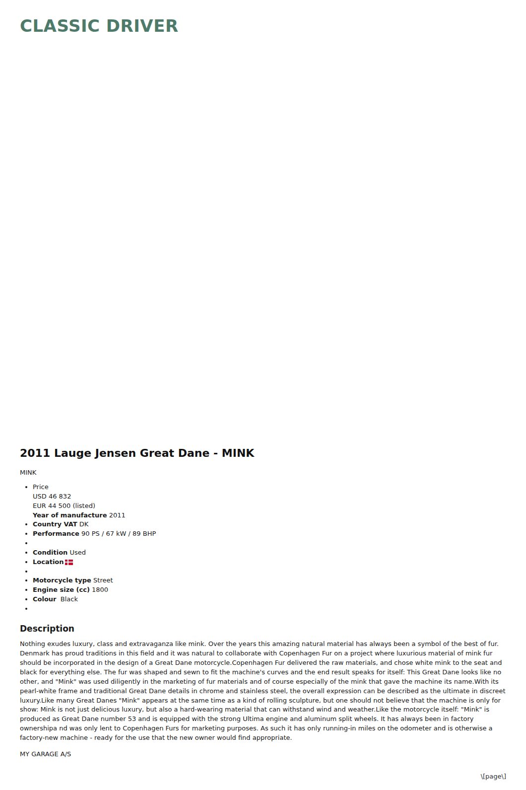CLASSIC DRIVER
2011 Lauge Jensen Great Dane - MINK
MINK
Price USD 46 832 EUR 44 500 (listed)
Year of manufacture 2011
Country VAT DK
Performance 90 PS / 67 kW / 89 BHP
Condition Used
Location
Motorcycle type Street
Engine size (cc) 1800
Colour Black
Description
Nothing exudes luxury, class and extravaganza like mink. Over the years this amazing natural material has always been a symbol of the best of fur. Denmark has proud traditions in this field and it was natural to collaborate with Copenhagen Fur on a project where luxurious material of mink fur should be incorporated in the design of a Great Dane motorcycle.Copenhagen Fur delivered the raw materials, and chose white mink to the seat and black for everything else. The fur was shaped and sewn to fit the machine's curves and the end result speaks for itself: This Great Dane looks like no other, and "Mink" was used diligently in the marketing of fur materials and of course especially of the mink that gave the machine its name.With its pearl-white frame and traditional Great Dane details in chrome and stainless steel, the overall expression can be described as the ultimate in discreet luxury.Like many Great Danes "Mink" appears at the same time as a kind of rolling sculpture, but one should not believe that the machine is only for show: Mink is not just delicious luxury, but also a hard-wearing material that can withstand wind and weather.Like the motorcycle itself: "Mink" is produced as Great Dane number 53 and is equipped with the strong Ultima engine and aluminum split wheels. It has always been in factory ownershipa nd was only lent to Copenhagen Furs for marketing purposes. As such it has only running-in miles on the odometer and is otherwise a factory-new machine - ready for the use that the new owner would find appropriate.
MY GARAGE A/S
\[page\]